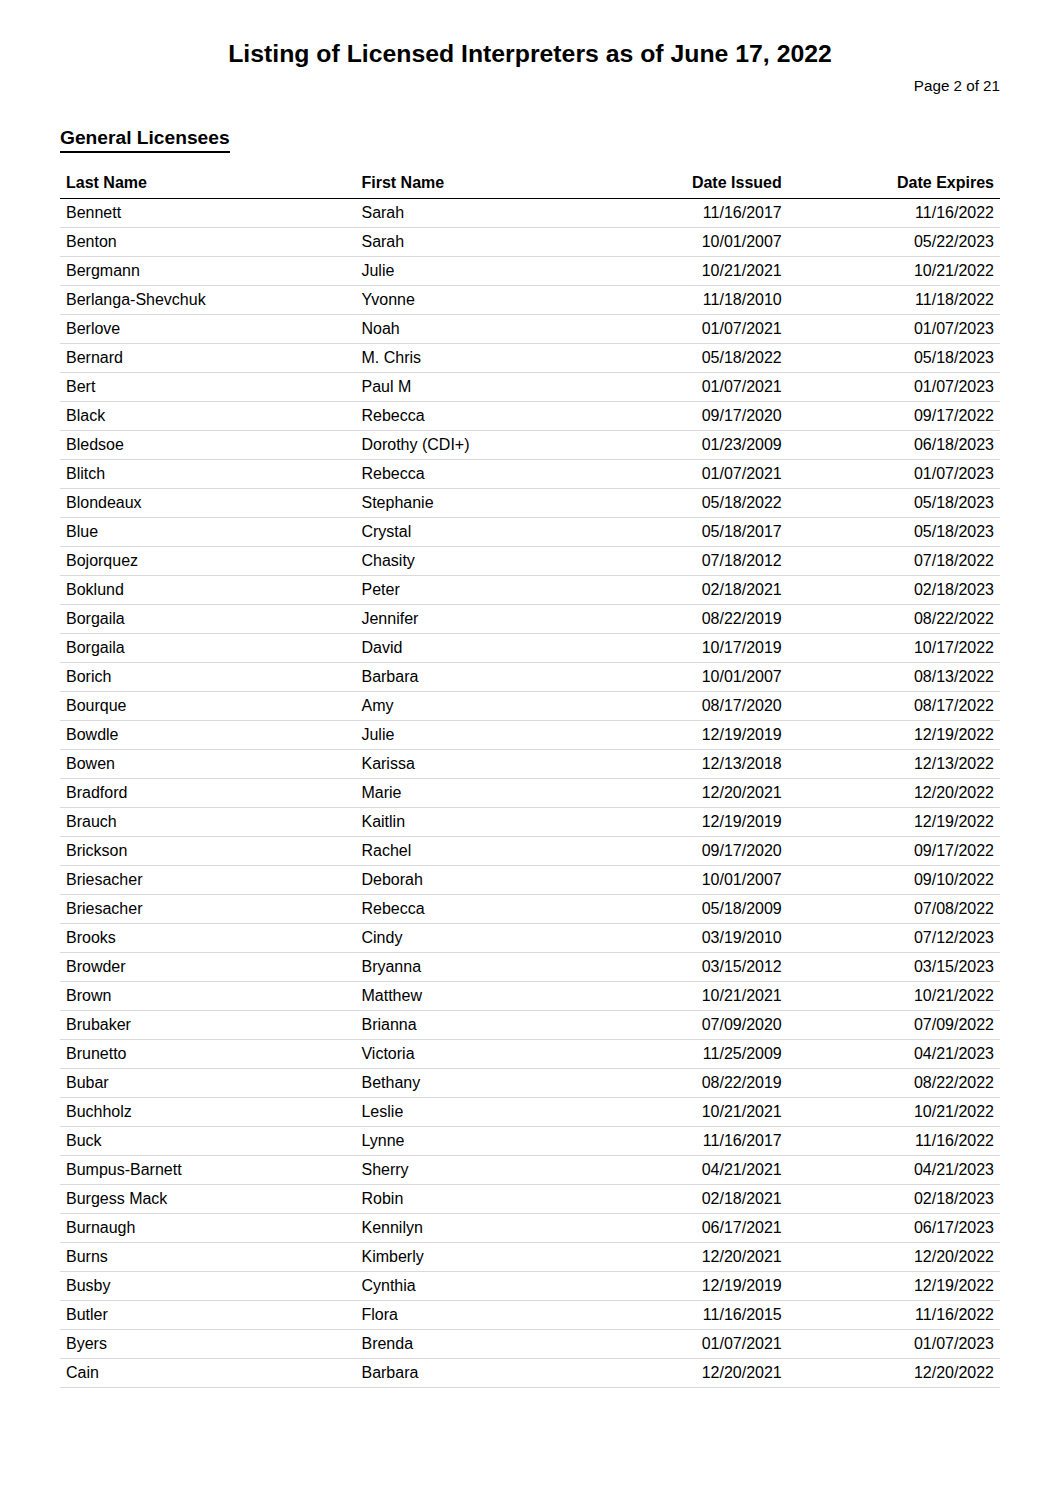Listing of Licensed Interpreters as of June 17, 2022
Page 2 of 21
General Licensees
| Last Name | First Name | Date Issued | Date Expires |
| --- | --- | --- | --- |
| Bennett | Sarah | 11/16/2017 | 11/16/2022 |
| Benton | Sarah | 10/01/2007 | 05/22/2023 |
| Bergmann | Julie | 10/21/2021 | 10/21/2022 |
| Berlanga-Shevchuk | Yvonne | 11/18/2010 | 11/18/2022 |
| Berlove | Noah | 01/07/2021 | 01/07/2023 |
| Bernard | M. Chris | 05/18/2022 | 05/18/2023 |
| Bert | Paul M | 01/07/2021 | 01/07/2023 |
| Black | Rebecca | 09/17/2020 | 09/17/2022 |
| Bledsoe | Dorothy (CDI+) | 01/23/2009 | 06/18/2023 |
| Blitch | Rebecca | 01/07/2021 | 01/07/2023 |
| Blondeaux | Stephanie | 05/18/2022 | 05/18/2023 |
| Blue | Crystal | 05/18/2017 | 05/18/2023 |
| Bojorquez | Chasity | 07/18/2012 | 07/18/2022 |
| Boklund | Peter | 02/18/2021 | 02/18/2023 |
| Borgaila | Jennifer | 08/22/2019 | 08/22/2022 |
| Borgaila | David | 10/17/2019 | 10/17/2022 |
| Borich | Barbara | 10/01/2007 | 08/13/2022 |
| Bourque | Amy | 08/17/2020 | 08/17/2022 |
| Bowdle | Julie | 12/19/2019 | 12/19/2022 |
| Bowen | Karissa | 12/13/2018 | 12/13/2022 |
| Bradford | Marie | 12/20/2021 | 12/20/2022 |
| Brauch | Kaitlin | 12/19/2019 | 12/19/2022 |
| Brickson | Rachel | 09/17/2020 | 09/17/2022 |
| Briesacher | Deborah | 10/01/2007 | 09/10/2022 |
| Briesacher | Rebecca | 05/18/2009 | 07/08/2022 |
| Brooks | Cindy | 03/19/2010 | 07/12/2023 |
| Browder | Bryanna | 03/15/2012 | 03/15/2023 |
| Brown | Matthew | 10/21/2021 | 10/21/2022 |
| Brubaker | Brianna | 07/09/2020 | 07/09/2022 |
| Brunetto | Victoria | 11/25/2009 | 04/21/2023 |
| Bubar | Bethany | 08/22/2019 | 08/22/2022 |
| Buchholz | Leslie | 10/21/2021 | 10/21/2022 |
| Buck | Lynne | 11/16/2017 | 11/16/2022 |
| Bumpus-Barnett | Sherry | 04/21/2021 | 04/21/2023 |
| Burgess Mack | Robin | 02/18/2021 | 02/18/2023 |
| Burnaugh | Kennilyn | 06/17/2021 | 06/17/2023 |
| Burns | Kimberly | 12/20/2021 | 12/20/2022 |
| Busby | Cynthia | 12/19/2019 | 12/19/2022 |
| Butler | Flora | 11/16/2015 | 11/16/2022 |
| Byers | Brenda | 01/07/2021 | 01/07/2023 |
| Cain | Barbara | 12/20/2021 | 12/20/2022 |